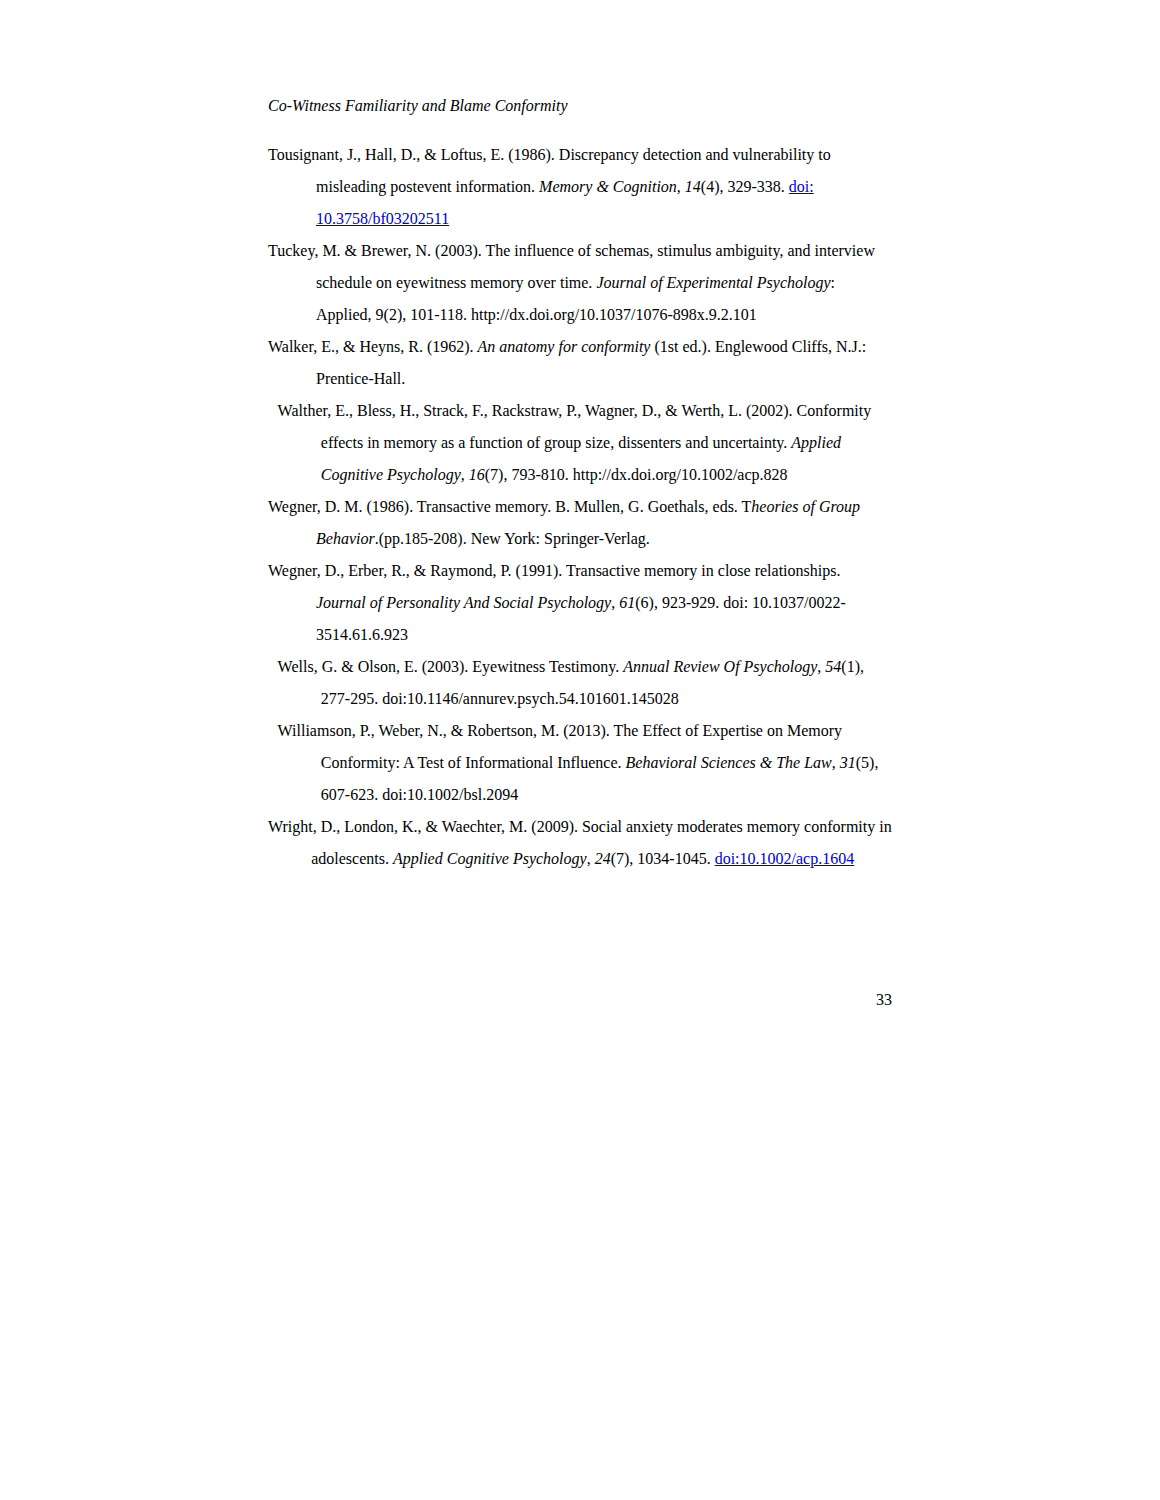Co-Witness Familiarity and Blame Conformity
Tousignant, J., Hall, D., & Loftus, E. (1986). Discrepancy detection and vulnerability to misleading postevent information. Memory & Cognition, 14(4), 329-338. doi: 10.3758/bf03202511
Tuckey, M. & Brewer, N. (2003). The influence of schemas, stimulus ambiguity, and interview schedule on eyewitness memory over time. Journal of Experimental Psychology: Applied, 9(2), 101-118. http://dx.doi.org/10.1037/1076-898x.9.2.101
Walker, E., & Heyns, R. (1962). An anatomy for conformity (1st ed.). Englewood Cliffs, N.J.: Prentice-Hall.
Walther, E., Bless, H., Strack, F., Rackstraw, P., Wagner, D., & Werth, L. (2002). Conformity effects in memory as a function of group size, dissenters and uncertainty. Applied Cognitive Psychology, 16(7), 793-810. http://dx.doi.org/10.1002/acp.828
Wegner, D. M. (1986). Transactive memory. B. Mullen, G. Goethals, eds. Theories of Group Behavior.(pp.185-208). New York: Springer-Verlag.
Wegner, D., Erber, R., & Raymond, P. (1991). Transactive memory in close relationships. Journal of Personality And Social Psychology, 61(6), 923-929. doi: 10.1037/0022-3514.61.6.923
Wells, G. & Olson, E. (2003). Eyewitness Testimony. Annual Review Of Psychology, 54(1), 277-295. doi:10.1146/annurev.psych.54.101601.145028
Williamson, P., Weber, N., & Robertson, M. (2013). The Effect of Expertise on Memory Conformity: A Test of Informational Influence. Behavioral Sciences & The Law, 31(5), 607-623. doi:10.1002/bsl.2094
Wright, D., London, K., & Waechter, M. (2009). Social anxiety moderates memory conformity in adolescents. Applied Cognitive Psychology, 24(7), 1034-1045. doi:10.1002/acp.1604
33